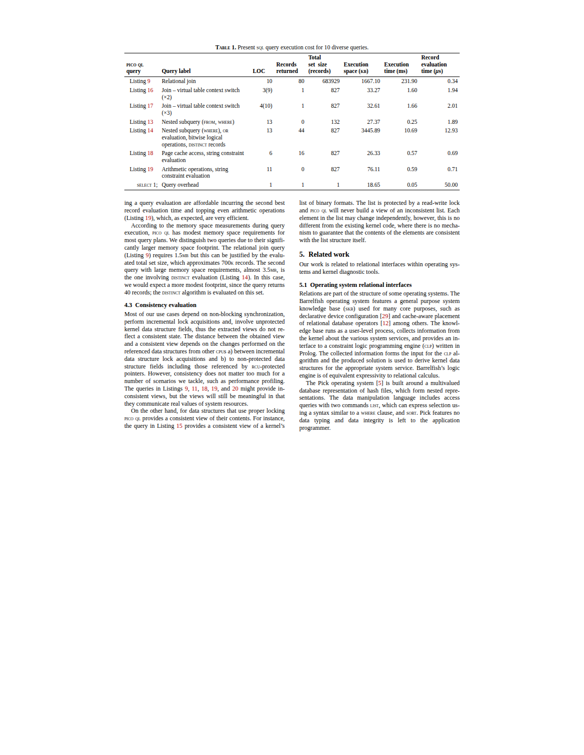Table 1. Present sql query execution cost for 10 diverse queries.
| pico ql query | Query label | LOC | Records returned | Total set size (records) | Execution space ( kb ) | Execution time (ms) | Record evaluation time ( μ s) |
| --- | --- | --- | --- | --- | --- | --- | --- |
| Listing 9 | Relational join | 10 | 80 | 683929 | 1667.10 | 231.90 | 0.34 |
| Listing 16 | Join – virtual table context switch (×2) | 3(9) | 1 | 827 | 33.27 | 1.60 | 1.94 |
| Listing 17 | Join – virtual table context switch (×3) | 4(10) | 1 | 827 | 32.61 | 1.66 | 2.01 |
| Listing 13 | Nested subquery ( from , where ) | 13 | 0 | 132 | 27.37 | 0.25 | 1.89 |
| Listing 14 | Nested subquery ( where ), or evaluation, bitwise logical operations, distinct records | 13 | 44 | 827 | 3445.89 | 10.69 | 12.93 |
| Listing 18 | Page cache access, string constraint evaluation | 6 | 16 | 827 | 26.33 | 0.57 | 0.69 |
| Listing 19 | Arithmetic operations, string constraint evaluation | 11 | 0 | 827 | 76.11 | 0.59 | 0.71 |
| select 1; | Query overhead | 1 | 1 | 1 | 18.65 | 0.05 | 50.00 |
ing a query evaluation are affordable incurring the second best record evaluation time and topping even arithmetic operations (Listing 19), which, as expected, are very efficient.
According to the memory space measurements during query execution, pico ql has modest memory space requirements for most query plans. We distinguish two queries due to their significantly larger memory space footprint. The relational join query (Listing 9) requires 1.5mb but this can be justified by the evaluated total set size, which approximates 700k records. The second query with large memory space requirements, almost 3.5mb, is the one involving distinct evaluation (Listing 14). In this case, we would expect a more modest footprint, since the query returns 40 records; the distinct algorithm is evaluated on this set.
4.3 Consistency evaluation
Most of our use cases depend on non-blocking synchronization, perform incremental lock acquisitions and, involve unprotected kernel data structure fields, thus the extracted views do not reflect a consistent state. The distance between the obtained view and a consistent view depends on the changes performed on the referenced data structures from other cpus a) between incremental data structure lock acquisitions and b) to non-protected data structure fields including those referenced by rcu-protected pointers. However, consistency does not matter too much for a number of scenarios we tackle, such as performance profiling. The queries in Listings 9, 11, 18, 19, and 20 might provide inconsistent views, but the views will still be meaningful in that they communicate real values of system resources.
On the other hand, for data structures that use proper locking pico ql provides a consistent view of their contents. For instance, the query in Listing 15 provides a consistent view of a kernel’s list of binary formats. The list is protected by a read-write lock and pico ql will never build a view of an inconsistent list. Each element in the list may change independently, however, this is no different from the existing kernel code, where there is no mechanism to guarantee that the contents of the elements are consistent with the list structure itself.
5. Related work
Our work is related to relational interfaces within operating systems and kernel diagnostic tools.
5.1 Operating system relational interfaces
Relations are part of the structure of some operating systems. The Barrelfish operating system features a general purpose system knowledge base (skb) used for many core purposes, such as declarative device configuration [29] and cache-aware placement of relational database operators [12] among others. The knowledge base runs as a user-level process, collects information from the kernel about the various system services, and provides an interface to a constraint logic programming engine (clp) written in Prolog. The collected information forms the input for the clp algorithm and the produced solution is used to derive kernel data structures for the appropriate system service. Barrelfish’s logic engine is of equivalent expressivity to relational calculus.
The Pick operating system [5] is built around a multivalued database representation of hash files, which form nested representations. The data manipulation language includes access queries with two commands list, which can express selection using a syntax similar to a where clause, and sort. Pick features no data typing and data integrity is left to the application programmer.